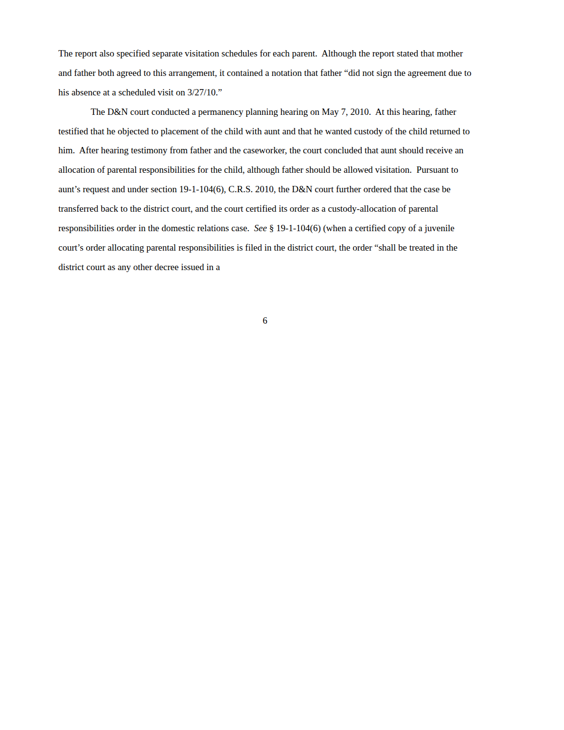The report also specified separate visitation schedules for each parent. Although the report stated that mother and father both agreed to this arrangement, it contained a notation that father “did not sign the agreement due to his absence at a scheduled visit on 3/27/10.”
The D&N court conducted a permanency planning hearing on May 7, 2010. At this hearing, father testified that he objected to placement of the child with aunt and that he wanted custody of the child returned to him. After hearing testimony from father and the caseworker, the court concluded that aunt should receive an allocation of parental responsibilities for the child, although father should be allowed visitation. Pursuant to aunt’s request and under section 19-1-104(6), C.R.S. 2010, the D&N court further ordered that the case be transferred back to the district court, and the court certified its order as a custody-allocation of parental responsibilities order in the domestic relations case. See § 19-1-104(6) (when a certified copy of a juvenile court’s order allocating parental responsibilities is filed in the district court, the order “shall be treated in the district court as any other decree issued in a
6